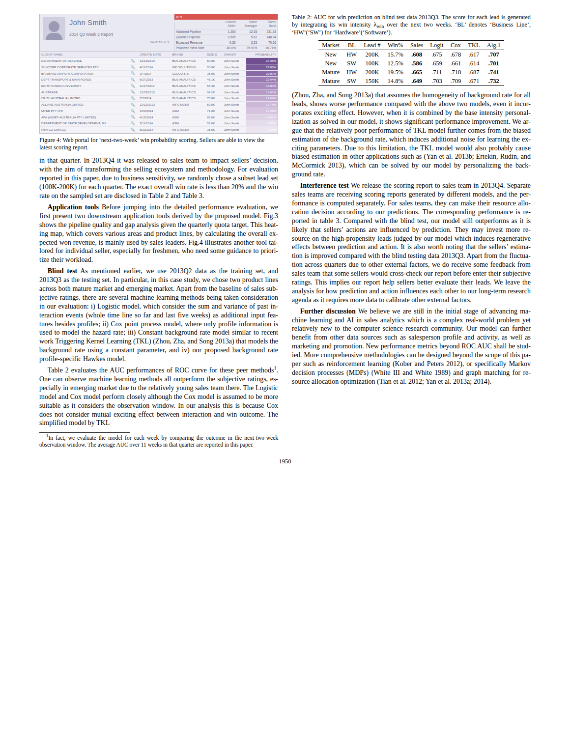John Smith
2014 Q3 Week 5 Report
SAVE TO XLS
KPI
| | Current Seller | Same Manager | Same Band |
| --- | --- | --- | --- |
| Validated Pipeline | 1.250 | 12.35 | 231.33 |
| Qualified Pipeline | 0.605 | 5.62 | 148.84 |
| Expected Revenue | 0.30 | 2.25 | 70.26 |
| Projected Yield Rate | 49.0% | 39.97% | 30.71% |
| CLIENT NAME | | CREATE DATE | BRAND | SIZE $ | OWNER | PROBABILITY |
| --- | --- | --- | --- | --- | --- | --- |
| DEPARTMENT OF DEFENCE | 🔍 | 12/13/2013 | BUS ANALYTICS | 80.0K | John Smith | 24.36% |
| SUNCORP CORPORATE SERVICES PTY | 🔍 | 4/11/2014 | IND SOLUTIONS | 30.0K | John Smith | 23.80% |
| BRISBANE AIRPORT CORPORATION | 🔍 | 3/7/2014 | CLOUD & SI | 35.0K | John Smith | 20.87% |
| DEPT TRANSPORT & MAIN ROADS | 🔍 | 6/27/2013 | BUS ANALYTICS | 46.1K | John Smith | 20.44% |
| EDITH COWAN UNIVERSITY | 🔍 | 11/27/2013 | BUS ANALYTICS | 56.4K | John Smith | 16.84% |
| AUSTRADE | 🔍 | 12/23/2013 | BUS ANALYTICS | 34.2K | John Smith | 15.61% |
| ISUZU AUSTRALIA LIMITED | 🔍 | 7/5/2014 | BUS ANALYTICS | 70.9K | John Smith | 14.66% |
| ALLIANZ AUSTRALIA LIMITED | 🔍 | 12/12/2013 | INFO MGMT | 80.0K | John Smith | 13.79% |
| MYER PTY LTD | 🔍 | 3/22/2014 | ASM | 71.0K | John Smith | 12.36% |
| APA (ASSET AUSTRALIA PTY LIMITED) | 🔍 | 4/13/2014 | ASM | 82.0K | John Smith | 11.87% |
| DEPARTMENT OF STATE DEVELOPMENT, BU | 🔍 | 3/11/2014 | ASM | 32.0K | John Smith | 11.80% |
| NBN CO LIMITED | 🔍 | 6/20/2014 | INFO MGMT | 35.0K | John Smith | 9.69% |
Figure 4: Web portal for ‘next-two-week’ win probability scoring. Sellers are able to view the latest scoring report.
in that quarter. In 2013Q4 it was released to sales team to impact sellers’ decision, with the aim of transforming the selling ecosystem and methodology. For evaluation reported in this paper, due to business sensitivity, we randomly chose a subset lead set (100K-200K) for each quarter. The exact overall win rate is less than 20% and the win rate on the sampled set are disclosed in Table 2 and Table 3.
Application tools Before jumping into the detailed performance evaluation, we first present two downstream application tools derived by the proposed model. Fig.3 shows the pipeline quality and gap analysis given the quarterly quota target. This heating map, which covers various areas and product lines, by calculating the overall expected won revenue, is mainly used by sales leaders. Fig.4 illustrates another tool tailored for individual seller, especially for freshmen, who need some guidance to prioritize their workload.
Blind test As mentioned earlier, we use 2013Q2 data as the training set, and 2013Q3 as the testing set. In particular, in this case study, we chose two product lines across both mature market and emerging market. Apart from the baseline of sales subjective ratings, there are several machine learning methods being taken consideration in our evaluation: i) Logistic model, which consider the sum and variance of past interaction events (whole time line so far and last five weeks) as additional input features besides profiles; ii) Cox point process model, where only profile information is used to model the hazard rate; iii) Constant background rate model similar to recent work Triggering Kernel Learning (TKL) (Zhou, Zha, and Song 2013a) that models the background rate using a constant parameter, and iv) our proposed background rate profile-specific Hawkes model.
Table 2 evaluates the AUC performances of ROC curve for these peer methods1. One can observe machine learning methods all outperform the subjective ratings, especially in emerging market due to the relatively young sales team there. The Logistic model and Cox model perform closely although the Cox model is assumed to be more suitable as it considers the observation window. In our analysis this is because Cox does not consider mutual exciting effect between interaction and win outcome. The simplified model by TKL
1In fact, we evaluate the model for each week by comparing the outcome in the next-two-week observation window. The average AUC over 11 weeks in that quarter are reported in this paper.
Table 2: AUC for win prediction on blind test data 2013Q3. The score for each lead is generated by integrating its win intensity λwin over the next two weeks. ‘BL’ denotes ‘Business Line’, ‘HW’(‘SW’) for ‘Hardware’(‘Software’).
| Market | BL | Lead # | Win% | Sales | Logit | Cox | TKL | Alg.1 |
| --- | --- | --- | --- | --- | --- | --- | --- | --- |
| New | HW | 200K | 15.7% | .608 | .675 | .678 | .617 | .707 |
| New | SW | 100K | 12.5% | .586 | .659 | .661 | .614 | .701 |
| Mature | HW | 200K | 19.5% | .665 | .711 | .718 | .687 | .741 |
| Mature | SW | 150K | 14.8% | .649 | .703 | .709 | .671 | .732 |
(Zhou, Zha, and Song 2013a) that assumes the homogeneity of background rate for all leads, shows worse performance compared with the above two models, even it incorporates exciting effect. However, when it is combined by the base intensity personalization as solved in our model, it shows significant performance improvement. We argue that the relatively poor performance of TKL model further comes from the biased estimation of the background rate, which induces additional noise for learning the exciting parameters. Due to this limitation, the TKL model would also probably cause biased estimation in other applications such as (Yan et al. 2013b; Ertekin, Rudin, and McCormick 2013), which can be solved by our model by personalizing the background rate.
Interference test We release the scoring report to sales team in 2013Q4. Separate sales teams are receiving scoring reports generated by different models, and the performance is computed separately. For sales teams, they can make their resource allocation decision according to our predictions. The corresponding performance is reported in table 3. Compared with the blind test, our model still outperforms as it is likely that sellers’ actions are influenced by prediction. They may invest more resource on the high-propensity leads judged by our model which induces regenerative effects between prediction and action. It is also worth noting that the sellers’ estimation is improved compared with the blind testing data 2013Q3. Apart from the fluctuation across quarters due to other external factors, we do receive some feedback from sales team that some sellers would cross-check our report before enter their subjective ratings. This implies our report help sellers better evaluate their leads. We leave the analysis for how prediction and action influences each other to our long-term research agenda as it requires more data to calibrate other external factors.
Further discussion We believe we are still in the initial stage of advancing machine learning and AI in sales analytics which is a complex real-world problem yet relatively new to the computer science research community. Our model can further benefit from other data sources such as salesperson profile and activity, as well as marketing and promotion. New performance metrics beyond ROC AUC shall be studied. More comprehensive methodologies can be designed beyond the scope of this paper such as reinforcement learning (Kober and Peters 2012), or specifically Markov decision processes (MDPs) (White III and White 1989) and graph matching for resource allocation optimization (Tian et al. 2012; Yan et al. 2013a; 2014).
1950